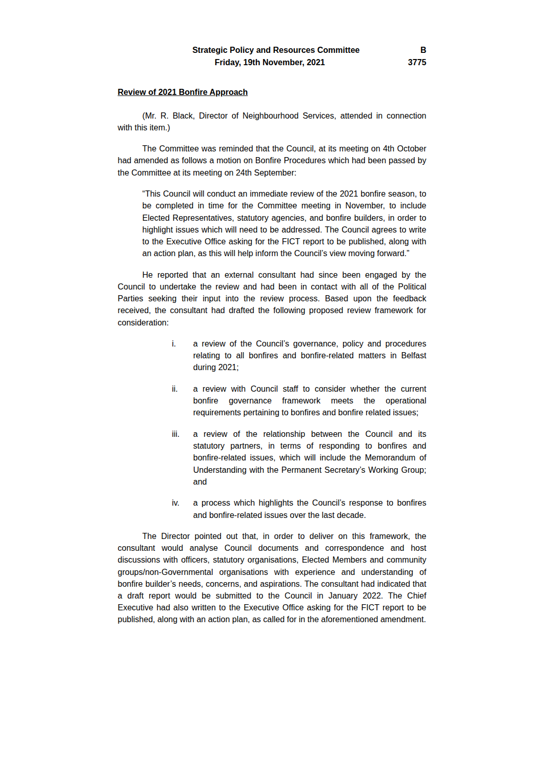Strategic Policy and Resources Committee B
Friday, 19th November, 2021 3775
Review of 2021 Bonfire Approach
(Mr. R. Black, Director of Neighbourhood Services, attended in connection with this item.)
The Committee was reminded that the Council, at its meeting on 4th October had amended as follows a motion on Bonfire Procedures which had been passed by the Committee at its meeting on 24th September:
“This Council will conduct an immediate review of the 2021 bonfire season, to be completed in time for the Committee meeting in November, to include Elected Representatives, statutory agencies, and bonfire builders, in order to highlight issues which will need to be addressed. The Council agrees to write to the Executive Office asking for the FICT report to be published, along with an action plan, as this will help inform the Council’s view moving forward.”
He reported that an external consultant had since been engaged by the Council to undertake the review and had been in contact with all of the Political Parties seeking their input into the review process. Based upon the feedback received, the consultant had drafted the following proposed review framework for consideration:
i. a review of the Council’s governance, policy and procedures relating to all bonfires and bonfire-related matters in Belfast during 2021;
ii. a review with Council staff to consider whether the current bonfire governance framework meets the operational requirements pertaining to bonfires and bonfire related issues;
iii. a review of the relationship between the Council and its statutory partners, in terms of responding to bonfires and bonfire-related issues, which will include the Memorandum of Understanding with the Permanent Secretary’s Working Group; and
iv. a process which highlights the Council’s response to bonfires and bonfire-related issues over the last decade.
The Director pointed out that, in order to deliver on this framework, the consultant would analyse Council documents and correspondence and host discussions with officers, statutory organisations, Elected Members and community groups/non-Governmental organisations with experience and understanding of bonfire builder’s needs, concerns, and aspirations. The consultant had indicated that a draft report would be submitted to the Council in January 2022. The Chief Executive had also written to the Executive Office asking for the FICT report to be published, along with an action plan, as called for in the aforementioned amendment.